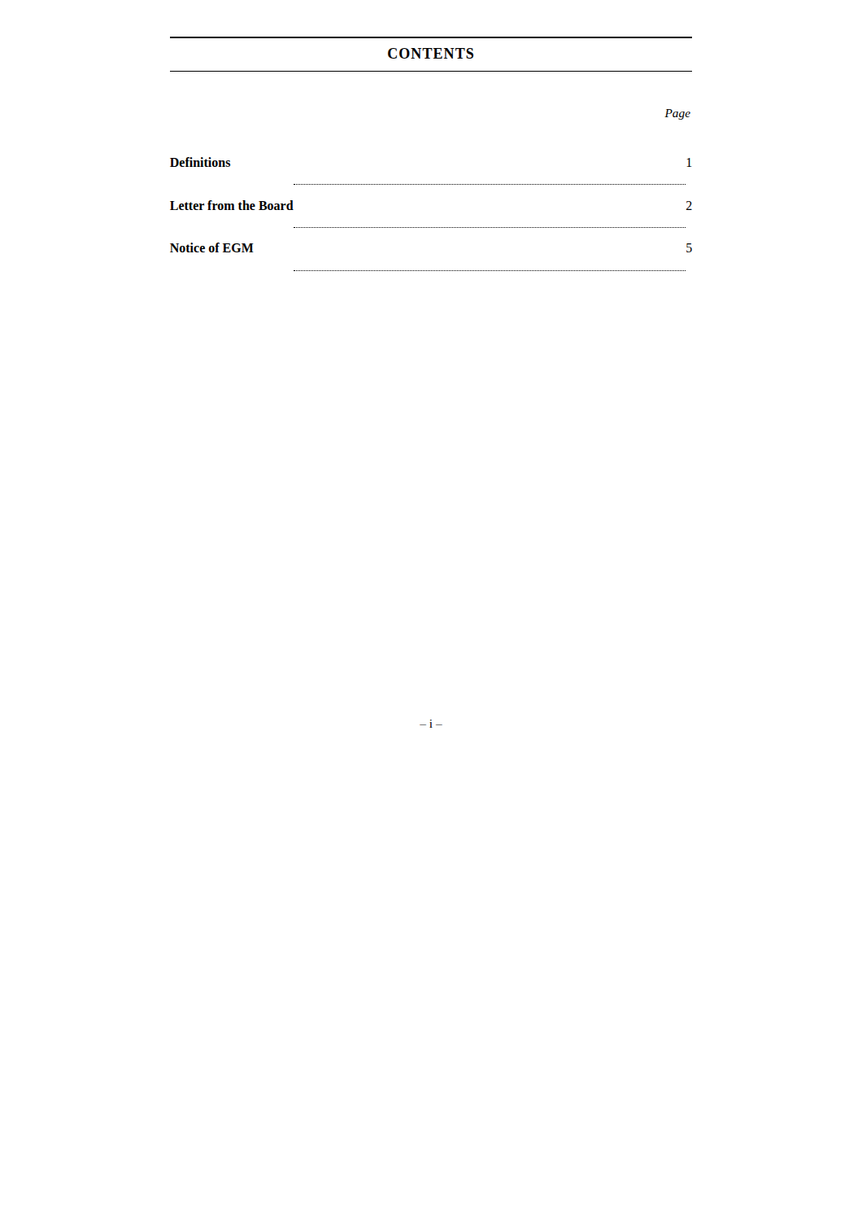CONTENTS
Page
| Definitions | | 1 |
| Letter from the Board | | 2 |
| Notice of EGM | | 5 |
– i –